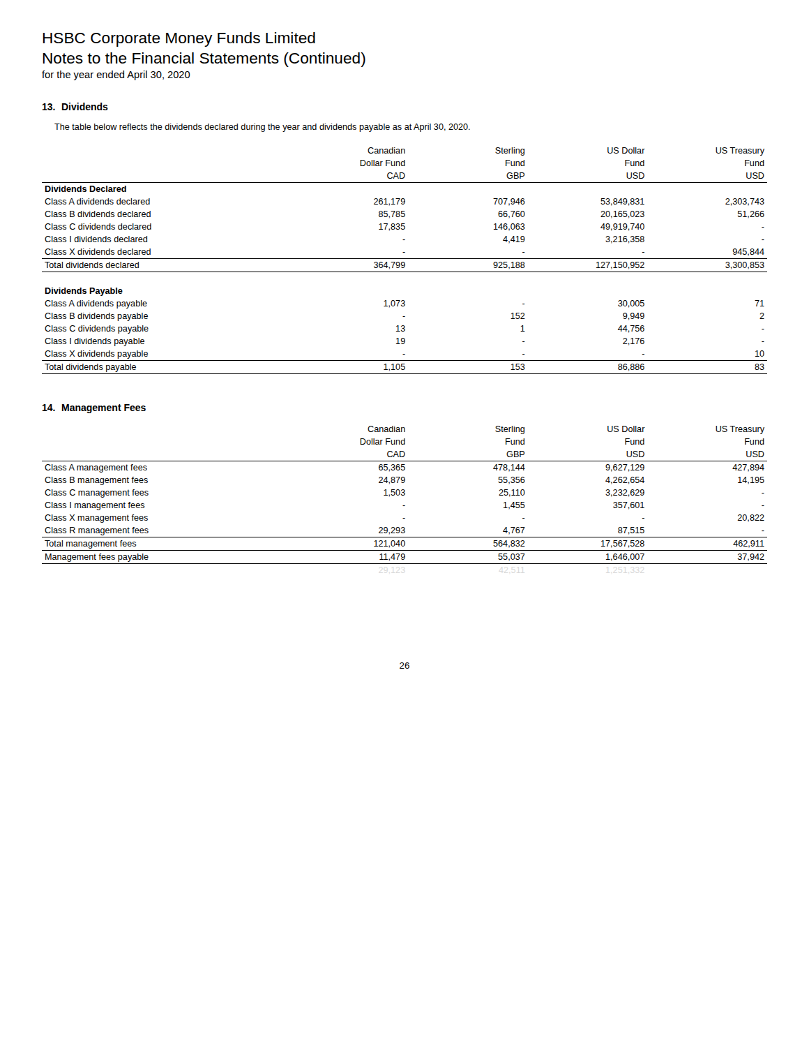HSBC Corporate Money Funds Limited
Notes to the Financial Statements (Continued)
for the year ended April 30, 2020
13. Dividends
The table below reflects the dividends declared during the year and dividends payable as at April 30, 2020.
| | Canadian | Sterling | US Dollar | US Treasury |
| --- | --- | --- | --- | --- |
| | Dollar Fund | Fund | Fund | Fund |
| | CAD | GBP | USD | USD |
| Dividends Declared | | | | |
| Class A dividends declared | 261,179 | 707,946 | 53,849,831 | 2,303,743 |
| Class B dividends declared | 85,785 | 66,760 | 20,165,023 | 51,266 |
| Class C dividends declared | 17,835 | 146,063 | 49,919,740 | - |
| Class I dividends declared | - | 4,419 | 3,216,358 | - |
| Class X dividends declared | - | - | - | 945,844 |
| Total dividends declared | 364,799 | 925,188 | 127,150,952 | 3,300,853 |
| Dividends Payable | | | | |
| Class A dividends payable | 1,073 | - | 30,005 | 71 |
| Class B dividends payable | - | 152 | 9,949 | 2 |
| Class C dividends payable | 13 | 1 | 44,756 | - |
| Class I dividends payable | 19 | - | 2,176 | - |
| Class X dividends payable | - | - | - | 10 |
| Total dividends payable | 1,105 | 153 | 86,886 | 83 |
14. Management Fees
| | Canadian | Sterling | US Dollar | US Treasury |
| --- | --- | --- | --- | --- |
| | Dollar Fund | Fund | Fund | Fund |
| | CAD | GBP | USD | USD |
| Class A management fees | 65,365 | 478,144 | 9,627,129 | 427,894 |
| Class B management fees | 24,879 | 55,356 | 4,262,654 | 14,195 |
| Class C management fees | 1,503 | 25,110 | 3,232,629 | - |
| Class I management fees | - | 1,455 | 357,601 | - |
| Class X management fees | - | - | - | 20,822 |
| Class R management fees | 29,293 | 4,767 | 87,515 | - |
| Total management fees | 121,040 | 564,832 | 17,567,528 | 462,911 |
| Management fees payable | 11,479 | 55,037 | 1,646,007 | 37,942 |
| | 29,123 | 42,511 | 1,251,332 | |
26